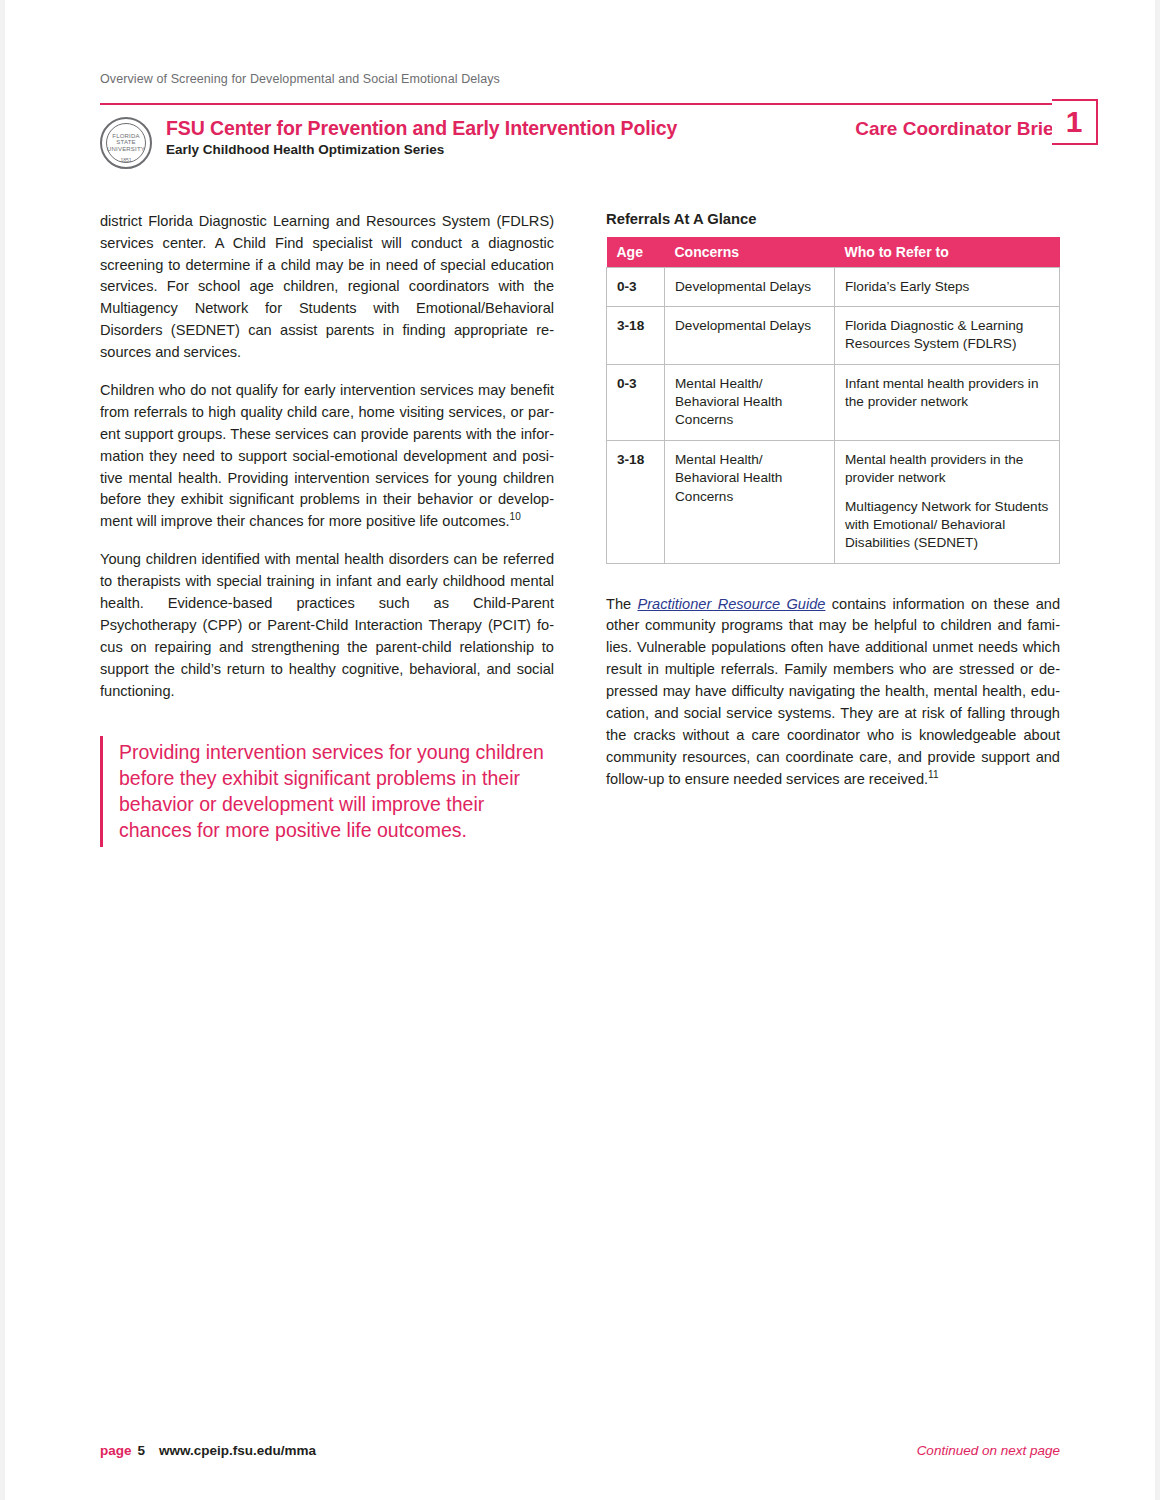Overview of Screening for Developmental and Social Emotional Delays
FLORIDA
STATE
UNIVERSITY
1851
FSU Center for Prevention and Early Intervention Policy
Early Childhood Health Optimization Series
Care Coordinator Brief
1
district Florida Diagnostic Learning and Resources System (FDLRS) services center. A Child Find specialist will conduct a diagnostic screening to determine if a child may be in need of special education services. For school age children, regional coordinators with the Multiagency Network for Students with Emotional/Behavioral Disorders (SEDNET) can assist parents in finding appropriate resources and services.
Children who do not qualify for early intervention services may benefit from referrals to high quality child care, home visiting services, or parent support groups. These services can provide parents with the information they need to support social-emotional development and positive mental health. Providing intervention services for young children before they exhibit significant problems in their behavior or development will improve their chances for more positive life outcomes.10
Young children identified with mental health disorders can be referred to therapists with special training in infant and early childhood mental health. Evidence-based practices such as Child-Parent Psychotherapy (CPP) or Parent-Child Interaction Therapy (PCIT) focus on repairing and strengthening the parent-child relationship to support the child’s return to healthy cognitive, behavioral, and social functioning.
Providing intervention services for young children before they exhibit significant problems in their behavior or development will improve their chances for more positive life outcomes.
Referrals At A Glance
| Age | Concerns | Who to Refer to |
| --- | --- | --- |
| 0-3 | Developmental Delays | Florida’s Early Steps |
| 3-18 | Developmental Delays | Florida Diagnostic & Learning Resources System (FDLRS) |
| 0-3 | Mental Health/ Behavioral Health Concerns | Infant mental health providers in the provider network |
| 3-18 | Mental Health/ Behavioral Health Concerns | Mental health providers in the provider network Multiagency Network for Students with Emotional/ Behavioral Disabilities (SEDNET) |
The Practitioner Resource Guide contains information on these and other community programs that may be helpful to children and families. Vulnerable populations often have additional unmet needs which result in multiple referrals. Family members who are stressed or depressed may have difficulty navigating the health, mental health, education, and social service systems. They are at risk of falling through the cracks without a care coordinator who is knowledgeable about community resources, can coordinate care, and provide support and follow-up to ensure needed services are received.11
page 5 www.cpeip.fsu.edu/mma Continued on next page